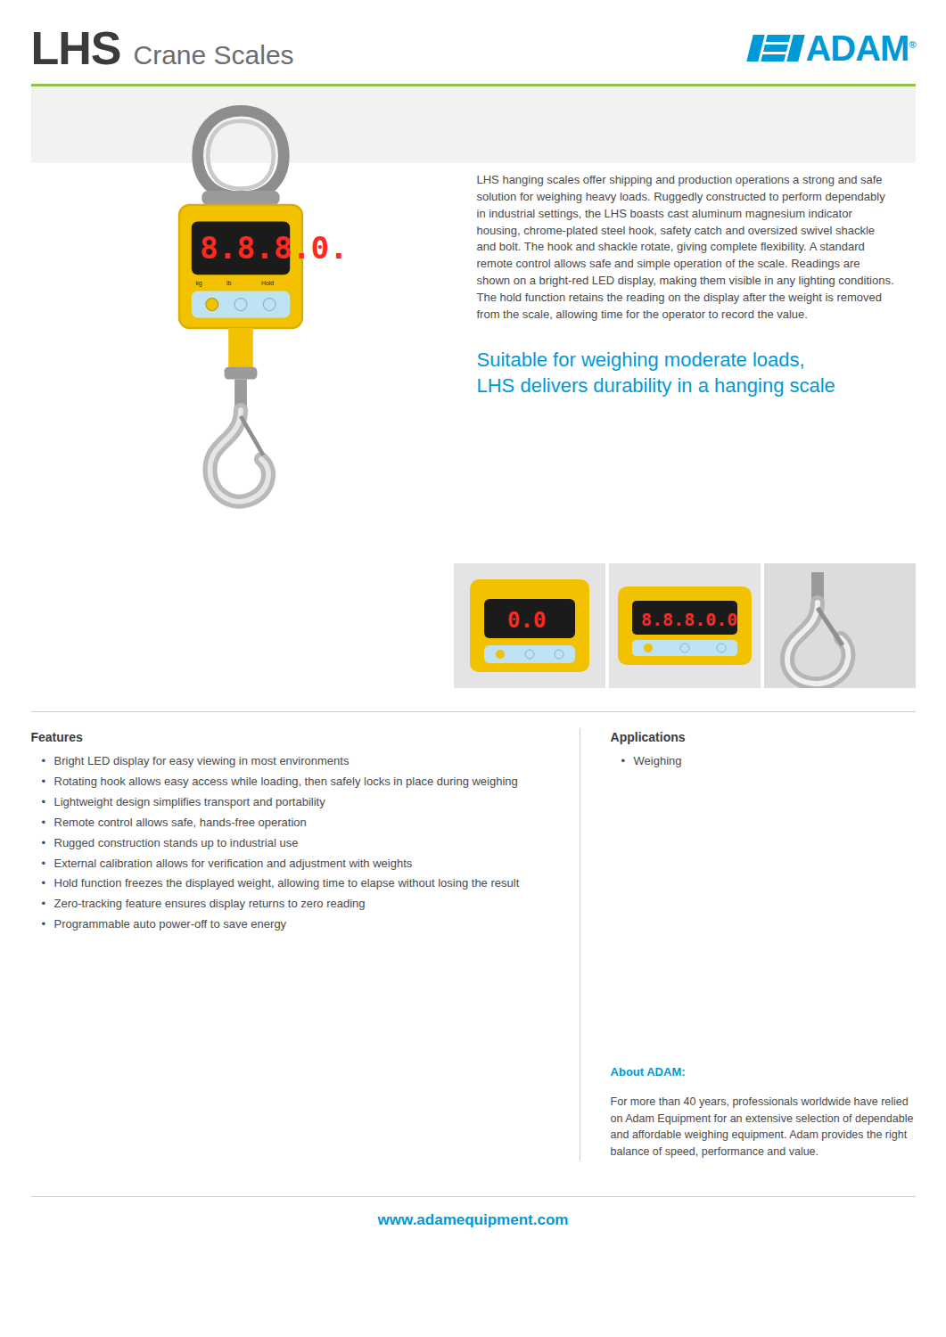LHS
Crane Scales
ADAM®
8.8.8.0.0 kg lb Hold
LHS hanging scales offer shipping and production operations a strong and safe solution for weighing heavy loads. Ruggedly constructed to perform dependably in industrial settings, the LHS boasts cast aluminum magnesium indicator housing, chrome-plated steel hook, safety catch and oversized swivel shackle and bolt. The hook and shackle rotate, giving complete flexibility. A standard remote control allows safe and simple operation of the scale. Readings are shown on a bright-red LED display, making them visible in any lighting conditions. The hold function retains the reading on the display after the weight is removed from the scale, allowing time for the operator to record the value.
Suitable for weighing moderate loads,
LHS delivers durability in a hanging scale
0.0
8.8.8.0.0
Features
Bright LED display for easy viewing in most environments
Rotating hook allows easy access while loading, then safely locks in place during weighing
Lightweight design simplifies transport and portability
Remote control allows safe, hands-free operation
Rugged construction stands up to industrial use
External calibration allows for verification and adjustment with weights
Hold function freezes the displayed weight, allowing time to elapse without losing the result
Zero-tracking feature ensures display returns to zero reading
Programmable auto power-off to save energy
Applications
Weighing
About ADAM:
For more than 40 years, professionals worldwide have relied on Adam Equipment for an extensive selection of dependable and affordable weighing equipment. Adam provides the right balance of speed, performance and value.
www.adamequipment.com